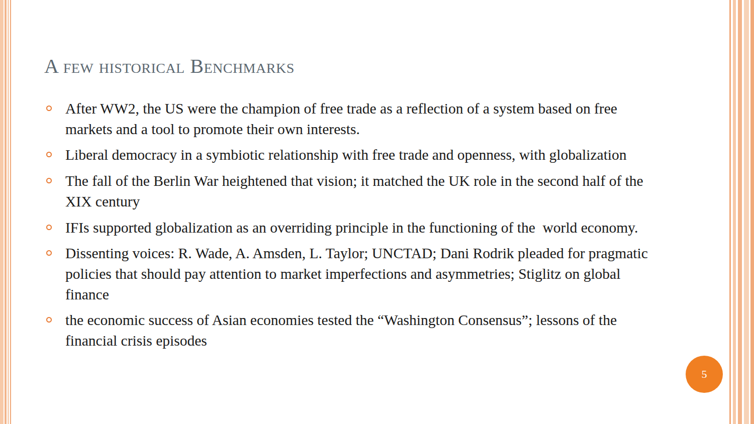A few historical Benchmarks
After WW2, the US were the champion of free trade as a reflection of a system based on free markets and a tool to promote their own interests.
Liberal democracy in a symbiotic relationship with free trade and openness, with globalization
The fall of the Berlin War heightened that vision; it matched the UK role in the second half of the XIX century
IFIs supported globalization as an overriding principle in the functioning of the world economy.
Dissenting voices: R. Wade, A. Amsden, L. Taylor; UNCTAD; Dani Rodrik pleaded for pragmatic policies that should pay attention to market imperfections and asymmetries; Stiglitz on global finance
the economic success of Asian economies tested the “Washington Consensus”; lessons of the financial crisis episodes
5